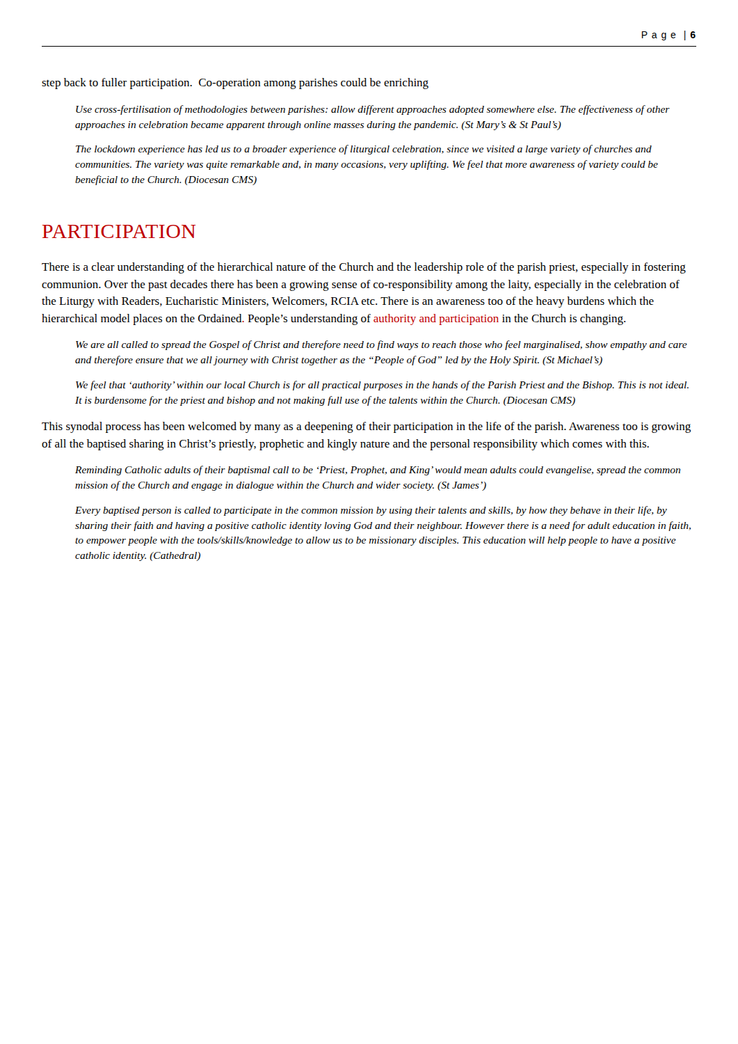P a g e | 6
step back to fuller participation. Co-operation among parishes could be enriching
Use cross-fertilisation of methodologies between parishes: allow different approaches adopted somewhere else. The effectiveness of other approaches in celebration became apparent through online masses during the pandemic. (St Mary’s & St Paul’s)
The lockdown experience has led us to a broader experience of liturgical celebration, since we visited a large variety of churches and communities. The variety was quite remarkable and, in many occasions, very uplifting. We feel that more awareness of variety could be beneficial to the Church. (Diocesan CMS)
PARTICIPATION
There is a clear understanding of the hierarchical nature of the Church and the leadership role of the parish priest, especially in fostering communion. Over the past decades there has been a growing sense of co-responsibility among the laity, especially in the celebration of the Liturgy with Readers, Eucharistic Ministers, Welcomers, RCIA etc. There is an awareness too of the heavy burdens which the hierarchical model places on the Ordained. People’s understanding of authority and participation in the Church is changing.
We are all called to spread the Gospel of Christ and therefore need to find ways to reach those who feel marginalised, show empathy and care and therefore ensure that we all journey with Christ together as the “People of God” led by the Holy Spirit. (St Michael’s)
We feel that ‘authority’ within our local Church is for all practical purposes in the hands of the Parish Priest and the Bishop. This is not ideal. It is burdensome for the priest and bishop and not making full use of the talents within the Church. (Diocesan CMS)
This synodal process has been welcomed by many as a deepening of their participation in the life of the parish. Awareness too is growing of all the baptised sharing in Christ’s priestly, prophetic and kingly nature and the personal responsibility which comes with this.
Reminding Catholic adults of their baptismal call to be ‘Priest, Prophet, and King’ would mean adults could evangelise, spread the common mission of the Church and engage in dialogue within the Church and wider society. (St James’)
Every baptised person is called to participate in the common mission by using their talents and skills, by how they behave in their life, by sharing their faith and having a positive catholic identity loving God and their neighbour. However there is a need for adult education in faith, to empower people with the tools/skills/knowledge to allow us to be missionary disciples. This education will help people to have a positive catholic identity. (Cathedral)